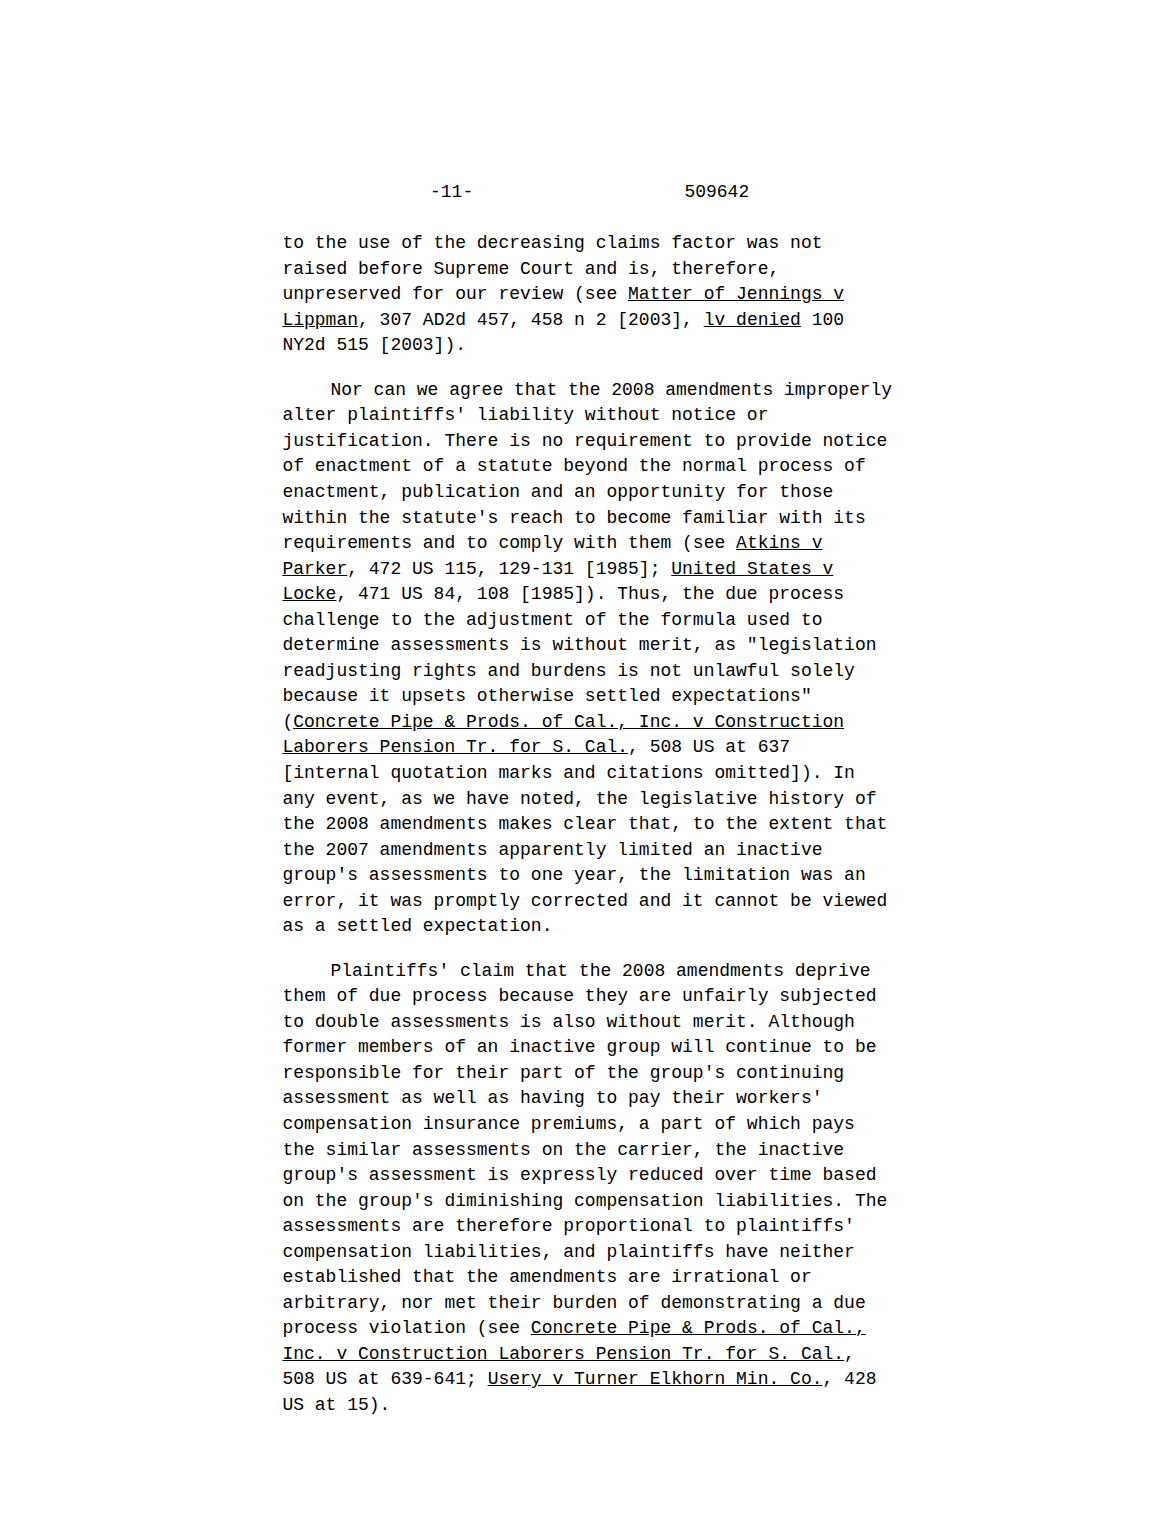-11-509642
to the use of the decreasing claims factor was not raised before Supreme Court and is, therefore, unpreserved for our review (see Matter of Jennings v Lippman, 307 AD2d 457, 458 n 2 [2003], lv denied 100 NY2d 515 [2003]).
Nor can we agree that the 2008 amendments improperly alter plaintiffs' liability without notice or justification. There is no requirement to provide notice of enactment of a statute beyond the normal process of enactment, publication and an opportunity for those within the statute's reach to become familiar with its requirements and to comply with them (see Atkins v Parker, 472 US 115, 129-131 [1985]; United States v Locke, 471 US 84, 108 [1985]). Thus, the due process challenge to the adjustment of the formula used to determine assessments is without merit, as "legislation readjusting rights and burdens is not unlawful solely because it upsets otherwise settled expectations" (Concrete Pipe & Prods. of Cal., Inc. v Construction Laborers Pension Tr. for S. Cal., 508 US at 637 [internal quotation marks and citations omitted]). In any event, as we have noted, the legislative history of the 2008 amendments makes clear that, to the extent that the 2007 amendments apparently limited an inactive group's assessments to one year, the limitation was an error, it was promptly corrected and it cannot be viewed as a settled expectation.
Plaintiffs' claim that the 2008 amendments deprive them of due process because they are unfairly subjected to double assessments is also without merit. Although former members of an inactive group will continue to be responsible for their part of the group's continuing assessment as well as having to pay their workers' compensation insurance premiums, a part of which pays the similar assessments on the carrier, the inactive group's assessment is expressly reduced over time based on the group's diminishing compensation liabilities. The assessments are therefore proportional to plaintiffs' compensation liabilities, and plaintiffs have neither established that the amendments are irrational or arbitrary, nor met their burden of demonstrating a due process violation (see Concrete Pipe & Prods. of Cal., Inc. v Construction Laborers Pension Tr. for S. Cal., 508 US at 639-641; Usery v Turner Elkhorn Min. Co., 428 US at 15).